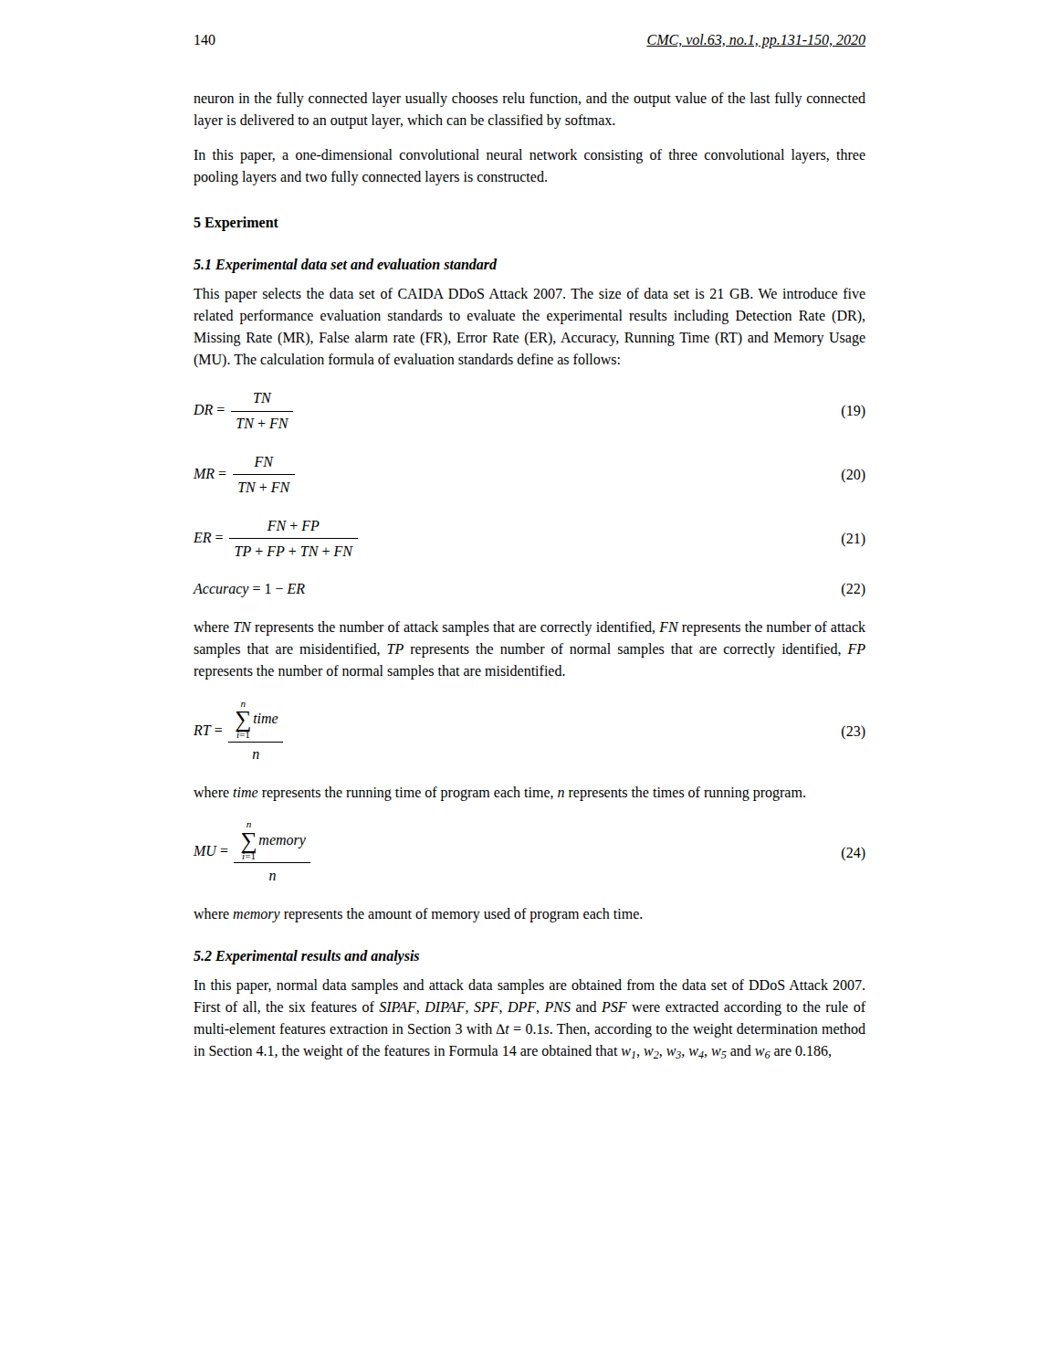140 CMC, vol.63, no.1, pp.131-150, 2020
neuron in the fully connected layer usually chooses relu function, and the output value of the last fully connected layer is delivered to an output layer, which can be classified by softmax.
In this paper, a one-dimensional convolutional neural network consisting of three convolutional layers, three pooling layers and two fully connected layers is constructed.
5 Experiment
5.1 Experimental data set and evaluation standard
This paper selects the data set of CAIDA DDoS Attack 2007. The size of data set is 21 GB. We introduce five related performance evaluation standards to evaluate the experimental results including Detection Rate (DR), Missing Rate (MR), False alarm rate (FR), Error Rate (ER), Accuracy, Running Time (RT) and Memory Usage (MU). The calculation formula of evaluation standards define as follows:
DR = TN TN + FN (19)
MR = FN TN + FN (20)
ER = FN + FP TP + FP + TN + FN (21)
Accuracy = 1 − ER (22)
where TN represents the number of attack samples that are correctly identified, FN represents the number of attack samples that are misidentified, TP represents the number of normal samples that are correctly identified, FP represents the number of normal samples that are misidentified.
RT = n∑i=1 time n (23)
where time represents the running time of program each time, n represents the times of running program.
MU = n∑i=1 memory n (24)
where memory represents the amount of memory used of program each time.
5.2 Experimental results and analysis
In this paper, normal data samples and attack data samples are obtained from the data set of DDoS Attack 2007. First of all, the six features of SIPAF, DIPAF, SPF, DPF, PNS and PSF were extracted according to the rule of multi-element features extraction in Section 3 with ∆t = 0.1s. Then, according to the weight determination method in Section 4.1, the weight of the features in Formula 14 are obtained that w1, w2, w3, w4, w5 and w6 are 0.186,